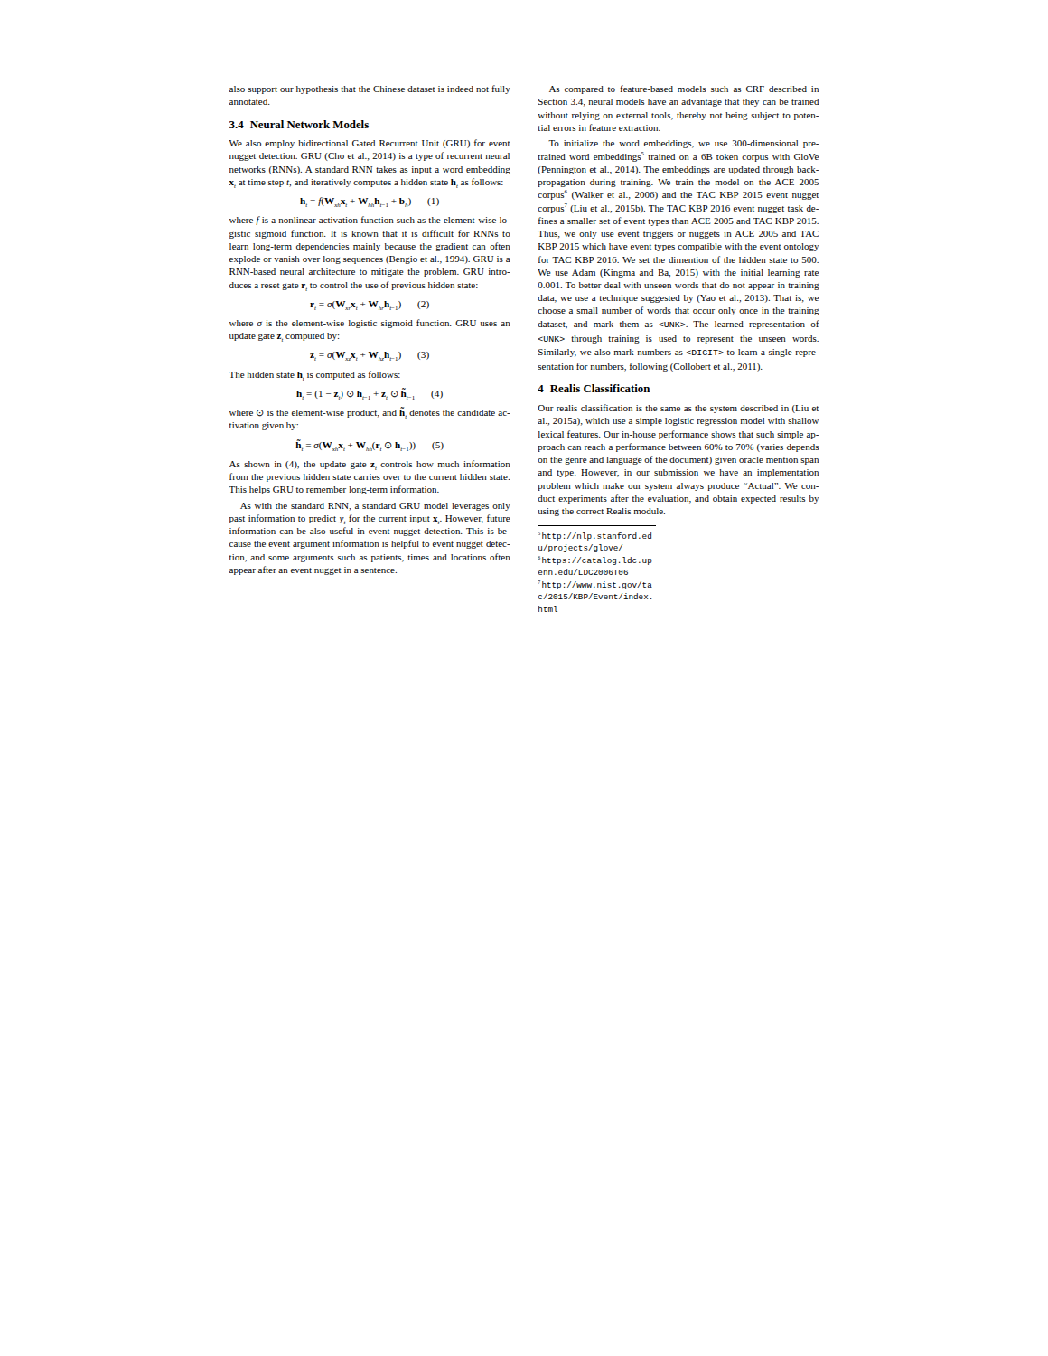also support our hypothesis that the Chinese dataset is indeed not fully annotated.
3.4 Neural Network Models
We also employ bidirectional Gated Recurrent Unit (GRU) for event nugget detection. GRU (Cho et al., 2014) is a type of recurrent neural networks (RNNs). A standard RNN takes as input a word embedding xt at time step t, and iteratively computes a hidden state ht as follows:
ht = f(Wxhxt + Whhht−1 + bh)
(1)
where f is a nonlinear activation function such as the element-wise logistic sigmoid function. It is known that it is difficult for RNNs to learn long-term dependencies mainly because the gradient can often explode or vanish over long sequences (Bengio et al., 1994). GRU is a RNN-based neural architecture to mitigate the problem. GRU introduces a reset gate rt to control the use of previous hidden state:
rt = σ(Wxrxt + Whrht−1)
(2)
where σ is the element-wise logistic sigmoid function. GRU uses an update gate zt computed by:
zt = σ(Wxzxt + Whzht−1)
(3)
The hidden state ht is computed as follows:
ht = (1 − zt) ⊙ ht−1 + zt ⊙ h̃t−1
(4)
where ⊙ is the element-wise product, and h̃t denotes the candidate activation given by:
h̃t = σ(Wxhxt + Whh(rt ⊙ ht−1))
(5)
As shown in (4), the update gate zt controls how much information from the previous hidden state carries over to the current hidden state. This helps GRU to remember long-term information.
As with the standard RNN, a standard GRU model leverages only past information to predict yt for the current input xt. However, future information can be also useful in event nugget detection. This is because the event argument information is helpful to event nugget detection, and some arguments such as patients, times and locations often appear after an event nugget in a sentence.
As compared to feature-based models such as CRF described in Section 3.4, neural models have an advantage that they can be trained without relying on external tools, thereby not being subject to potential errors in feature extraction.
To initialize the word embeddings, we use 300-dimensional pre-trained word embeddings5 trained on a 6B token corpus with GloVe (Pennington et al., 2014). The embeddings are updated through back-propagation during training. We train the model on the ACE 2005 corpus6 (Walker et al., 2006) and the TAC KBP 2015 event nugget corpus7 (Liu et al., 2015b). The TAC KBP 2016 event nugget task defines a smaller set of event types than ACE 2005 and TAC KBP 2015. Thus, we only use event triggers or nuggets in ACE 2005 and TAC KBP 2015 which have event types compatible with the event ontology for TAC KBP 2016. We set the dimention of the hidden state to 500. We use Adam (Kingma and Ba, 2015) with the initial learning rate 0.001. To better deal with unseen words that do not appear in training data, we use a technique suggested by (Yao et al., 2013). That is, we choose a small number of words that occur only once in the training dataset, and mark them as <UNK>. The learned representation of <UNK> through training is used to represent the unseen words. Similarly, we also mark numbers as <DIGIT> to learn a single representation for numbers, following (Collobert et al., 2011).
4 Realis Classification
Our realis classification is the same as the system described in (Liu et al., 2015a), which use a simple logistic regression model with shallow lexical features. Our in-house performance shows that such simple approach can reach a performance between 60% to 70% (varies depends on the genre and language of the document) given oracle mention span and type. However, in our submission we have an implementation problem which make our system always produce “Actual”. We conduct experiments after the evaluation, and obtain expected results by using the correct Realis module.
5http://nlp.stanford.edu/projects/glove/
6https://catalog.ldc.upenn.edu/LDC2006T06
7http://www.nist.gov/tac/2015/KBP/Event/index.html